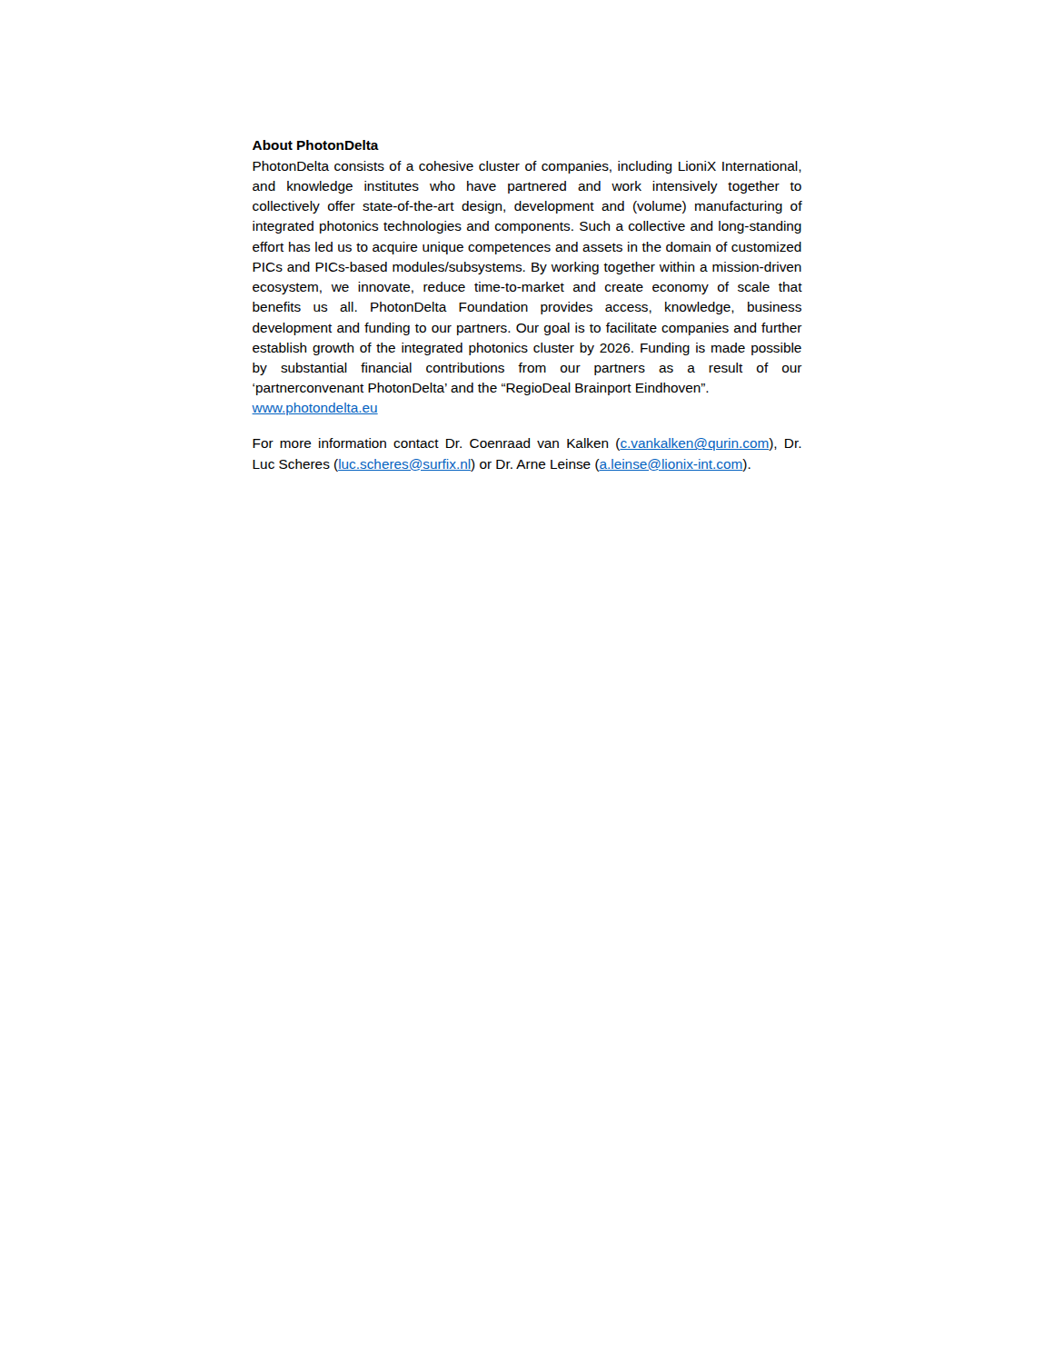About PhotonDelta
PhotonDelta consists of a cohesive cluster of companies, including LioniX International, and knowledge institutes who have partnered and work intensively together to collectively offer state-of-the-art design, development and (volume) manufacturing of integrated photonics technologies and components. Such a collective and long-standing effort has led us to acquire unique competences and assets in the domain of customized PICs and PICs-based modules/subsystems. By working together within a mission-driven ecosystem, we innovate, reduce time-to-market and create economy of scale that benefits us all. PhotonDelta Foundation provides access, knowledge, business development and funding to our partners. Our goal is to facilitate companies and further establish growth of the integrated photonics cluster by 2026. Funding is made possible by substantial financial contributions from our partners as a result of our ‘partnerconvenant PhotonDelta’ and the “RegioDeal Brainport Eindhoven”.
www.photondelta.eu
For more information contact Dr. Coenraad van Kalken (c.vankalken@qurin.com), Dr. Luc Scheres (luc.scheres@surfix.nl) or Dr. Arne Leinse (a.leinse@lionix-int.com).